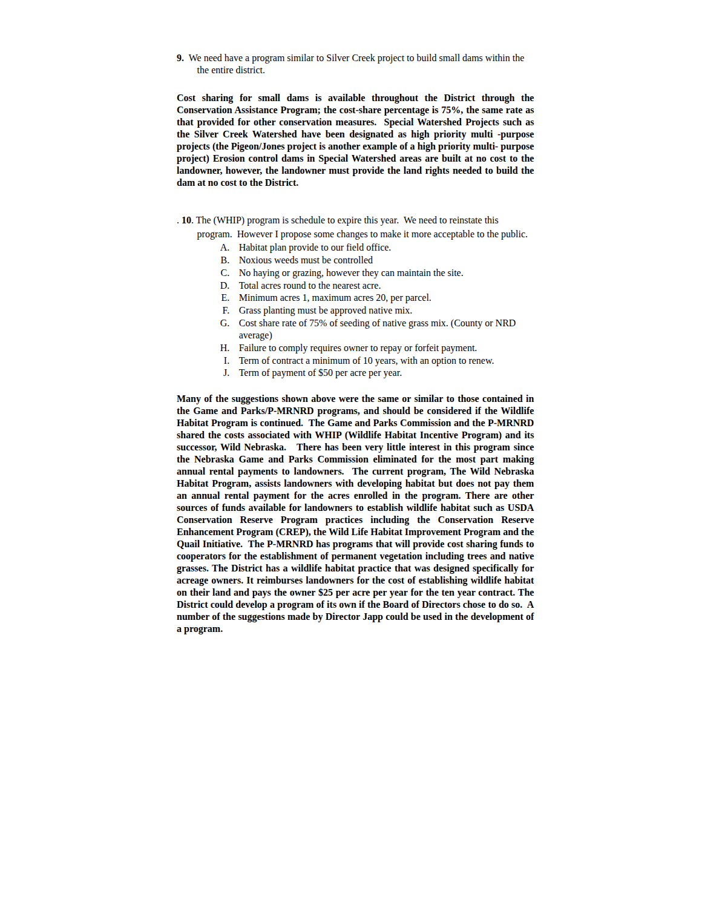9. We need have a program similar to Silver Creek project to build small dams within the the entire district.
Cost sharing for small dams is available throughout the District through the Conservation Assistance Program; the cost-share percentage is 75%, the same rate as that provided for other conservation measures. Special Watershed Projects such as the Silver Creek Watershed have been designated as high priority multi -purpose projects (the Pigeon/Jones project is another example of a high priority multi- purpose project) Erosion control dams in Special Watershed areas are built at no cost to the landowner, however, the landowner must provide the land rights needed to build the dam at no cost to the District.
. 10. The (WHIP) program is schedule to expire this year. We need to reinstate this
program. However I propose some changes to make it more acceptable to the public.
Habitat plan provide to our field office.
Noxious weeds must be controlled
No haying or grazing, however they can maintain the site.
Total acres round to the nearest acre.
Minimum acres 1, maximum acres 20, per parcel.
Grass planting must be approved native mix.
Cost share rate of 75% of seeding of native grass mix. (County or NRD average)
Failure to comply requires owner to repay or forfeit payment.
Term of contract a minimum of 10 years, with an option to renew.
Term of payment of $50 per acre per year.
Many of the suggestions shown above were the same or similar to those contained in the Game and Parks/P-MRNRD programs, and should be considered if the Wildlife Habitat Program is continued. The Game and Parks Commission and the P-MRNRD shared the costs associated with WHIP (Wildlife Habitat Incentive Program) and its successor, Wild Nebraska. There has been very little interest in this program since the Nebraska Game and Parks Commission eliminated for the most part making annual rental payments to landowners. The current program, The Wild Nebraska Habitat Program, assists landowners with developing habitat but does not pay them an annual rental payment for the acres enrolled in the program. There are other sources of funds available for landowners to establish wildlife habitat such as USDA Conservation Reserve Program practices including the Conservation Reserve Enhancement Program (CREP), the Wild Life Habitat Improvement Program and the Quail Initiative. The P-MRNRD has programs that will provide cost sharing funds to cooperators for the establishment of permanent vegetation including trees and native grasses. The District has a wildlife habitat practice that was designed specifically for acreage owners. It reimburses landowners for the cost of establishing wildlife habitat on their land and pays the owner $25 per acre per year for the ten year contract. The District could develop a program of its own if the Board of Directors chose to do so. A number of the suggestions made by Director Japp could be used in the development of a program.